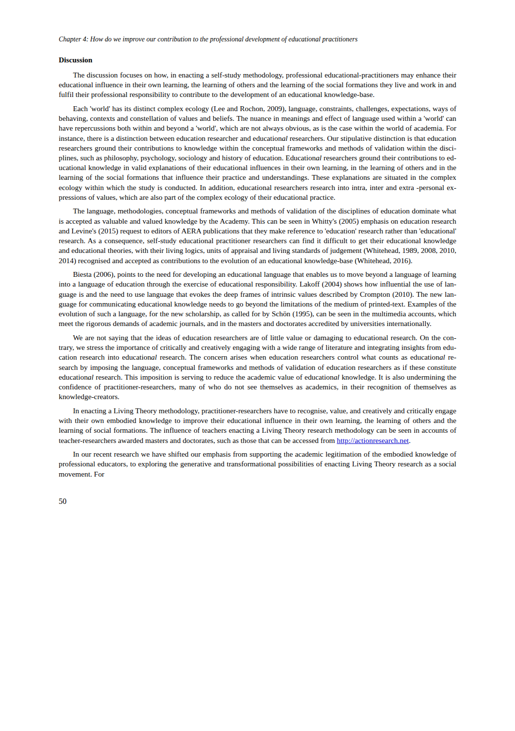Chapter 4: How do we improve our contribution to the professional development of educational practitioners
Discussion
The discussion focuses on how, in enacting a self-study methodology, professional educational-practitioners may enhance their educational influence in their own learning, the learning of others and the learning of the social formations they live and work in and fulfil their professional responsibility to contribute to the development of an educational knowledge-base.
Each 'world' has its distinct complex ecology (Lee and Rochon, 2009), language, constraints, challenges, expectations, ways of behaving, contexts and constellation of values and beliefs. The nuance in meanings and effect of language used within a 'world' can have repercussions both within and beyond a 'world', which are not always obvious, as is the case within the world of academia. For instance, there is a distinction between education researcher and educational researchers. Our stipulative distinction is that education researchers ground their contributions to knowledge within the conceptual frameworks and methods of validation within the disciplines, such as philosophy, psychology, sociology and history of education. Educational researchers ground their contributions to educational knowledge in valid explanations of their educational influences in their own learning, in the learning of others and in the learning of the social formations that influence their practice and understandings. These explanations are situated in the complex ecology within which the study is conducted. In addition, educational researchers research into intra, inter and extra -personal expressions of values, which are also part of the complex ecology of their educational practice.
The language, methodologies, conceptual frameworks and methods of validation of the disciplines of education dominate what is accepted as valuable and valued knowledge by the Academy. This can be seen in Whitty's (2005) emphasis on education research and Levine's (2015) request to editors of AERA publications that they make reference to 'education' research rather than 'educational' research. As a consequence, self-study educational practitioner researchers can find it difficult to get their educational knowledge and educational theories, with their living logics, units of appraisal and living standards of judgement (Whitehead, 1989, 2008, 2010, 2014) recognised and accepted as contributions to the evolution of an educational knowledge-base (Whitehead, 2016).
Biesta (2006), points to the need for developing an educational language that enables us to move beyond a language of learning into a language of education through the exercise of educational responsibility. Lakoff (2004) shows how influential the use of language is and the need to use language that evokes the deep frames of intrinsic values described by Crompton (2010). The new language for communicating educational knowledge needs to go beyond the limitations of the medium of printed-text. Examples of the evolution of such a language, for the new scholarship, as called for by Schön (1995), can be seen in the multimedia accounts, which meet the rigorous demands of academic journals, and in the masters and doctorates accredited by universities internationally.
We are not saying that the ideas of education researchers are of little value or damaging to educational research. On the contrary, we stress the importance of critically and creatively engaging with a wide range of literature and integrating insights from education research into educational research. The concern arises when education researchers control what counts as educational research by imposing the language, conceptual frameworks and methods of validation of education researchers as if these constitute educational research. This imposition is serving to reduce the academic value of educational knowledge. It is also undermining the confidence of practitioner-researchers, many of who do not see themselves as academics, in their recognition of themselves as knowledge-creators.
In enacting a Living Theory methodology, practitioner-researchers have to recognise, value, and creatively and critically engage with their own embodied knowledge to improve their educational influence in their own learning, the learning of others and the learning of social formations. The influence of teachers enacting a Living Theory research methodology can be seen in accounts of teacher-researchers awarded masters and doctorates, such as those that can be accessed from http://actionresearch.net.
In our recent research we have shifted our emphasis from supporting the academic legitimation of the embodied knowledge of professional educators, to exploring the generative and transformational possibilities of enacting Living Theory research as a social movement. For
50